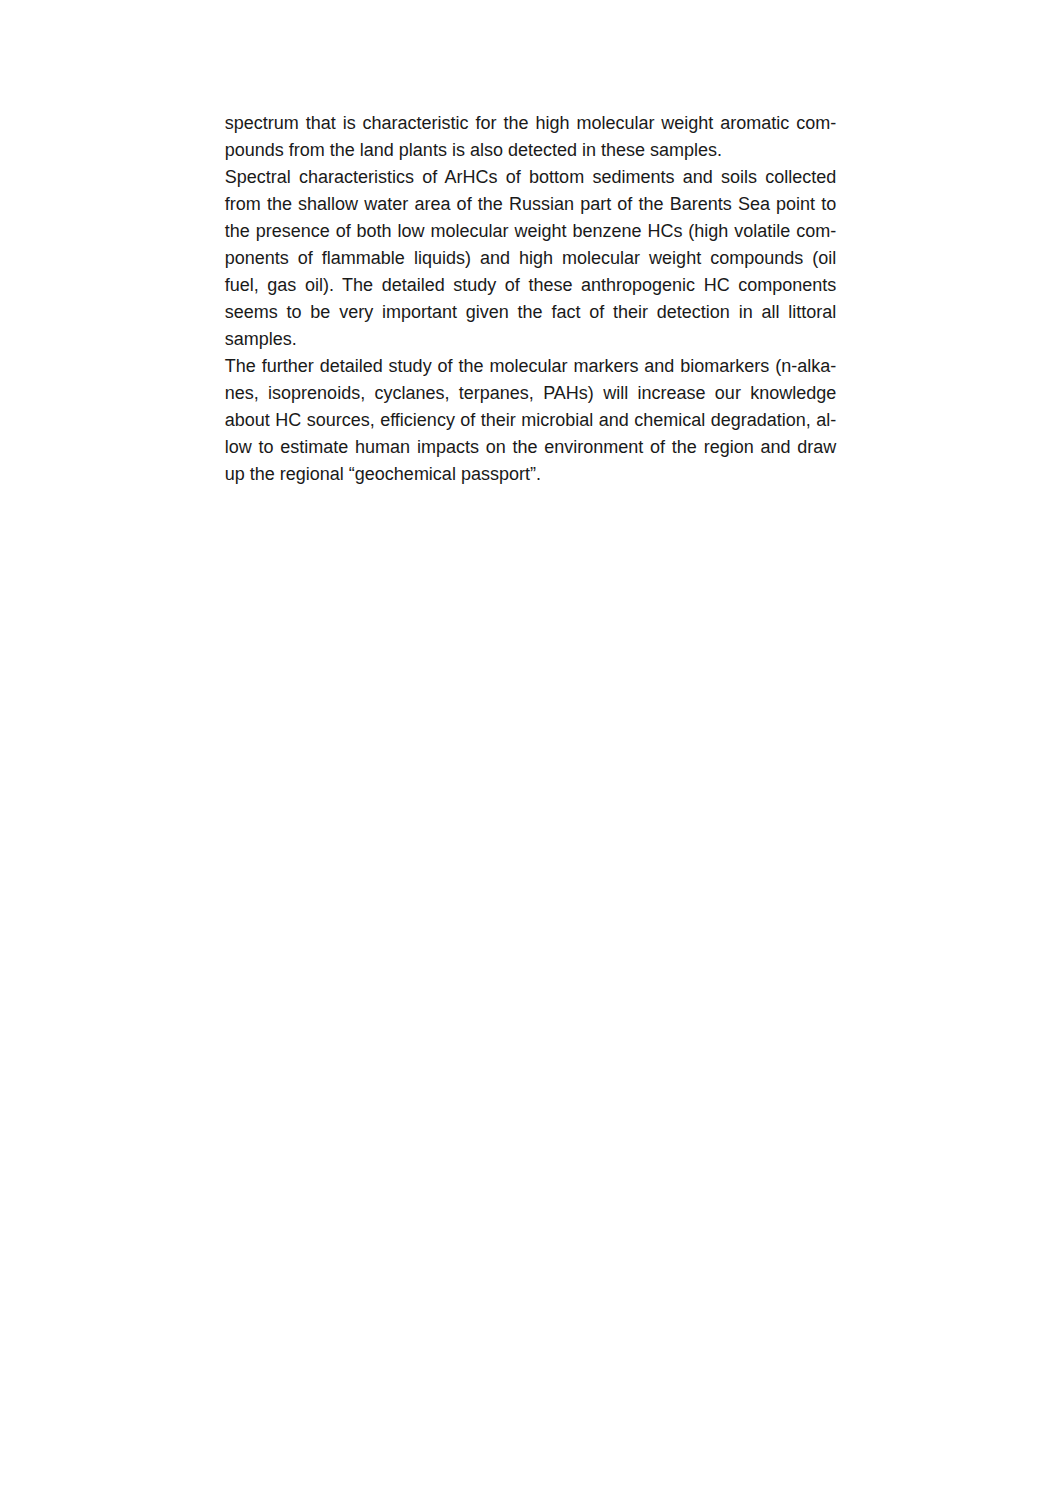spectrum that is characteristic for the high molecular weight aromatic compounds from the land plants is also detected in these samples.
Spectral characteristics of ArHCs of bottom sediments and soils collected from the shallow water area of the Russian part of the Barents Sea point to the presence of both low molecular weight benzene HCs (high volatile components of flammable liquids) and high molecular weight compounds (oil fuel, gas oil). The detailed study of these anthropogenic HC components seems to be very important given the fact of their detection in all littoral samples.
The further detailed study of the molecular markers and biomarkers (n-alkanes, isoprenoids, cyclanes, terpanes, PAHs) will increase our knowledge about HC sources, efficiency of their microbial and chemical degradation, allow to estimate human impacts on the environment of the region and draw up the regional “geochemical passport”.